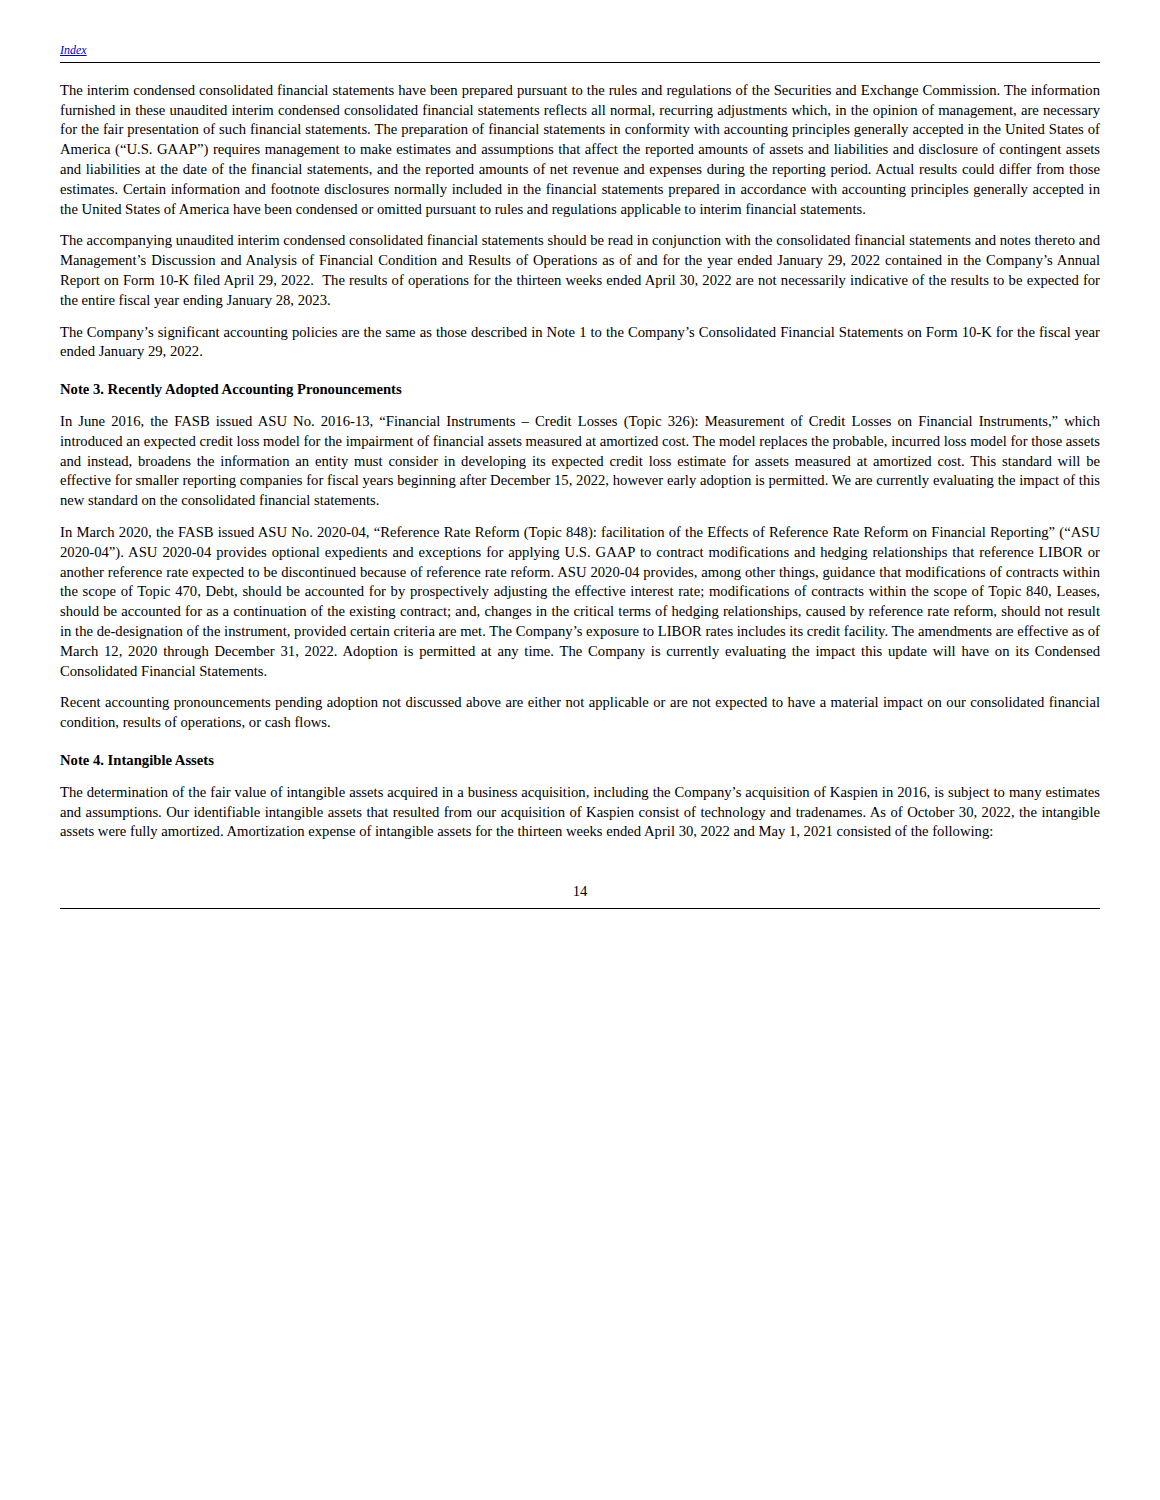Index
The interim condensed consolidated financial statements have been prepared pursuant to the rules and regulations of the Securities and Exchange Commission. The information furnished in these unaudited interim condensed consolidated financial statements reflects all normal, recurring adjustments which, in the opinion of management, are necessary for the fair presentation of such financial statements. The preparation of financial statements in conformity with accounting principles generally accepted in the United States of America (“U.S. GAAP”) requires management to make estimates and assumptions that affect the reported amounts of assets and liabilities and disclosure of contingent assets and liabilities at the date of the financial statements, and the reported amounts of net revenue and expenses during the reporting period. Actual results could differ from those estimates. Certain information and footnote disclosures normally included in the financial statements prepared in accordance with accounting principles generally accepted in the United States of America have been condensed or omitted pursuant to rules and regulations applicable to interim financial statements.
The accompanying unaudited interim condensed consolidated financial statements should be read in conjunction with the consolidated financial statements and notes thereto and Management’s Discussion and Analysis of Financial Condition and Results of Operations as of and for the year ended January 29, 2022 contained in the Company’s Annual Report on Form 10-K filed April 29, 2022. The results of operations for the thirteen weeks ended April 30, 2022 are not necessarily indicative of the results to be expected for the entire fiscal year ending January 28, 2023.
The Company’s significant accounting policies are the same as those described in Note 1 to the Company’s Consolidated Financial Statements on Form 10-K for the fiscal year ended January 29, 2022.
Note 3. Recently Adopted Accounting Pronouncements
In June 2016, the FASB issued ASU No. 2016-13, “Financial Instruments – Credit Losses (Topic 326): Measurement of Credit Losses on Financial Instruments,” which introduced an expected credit loss model for the impairment of financial assets measured at amortized cost. The model replaces the probable, incurred loss model for those assets and instead, broadens the information an entity must consider in developing its expected credit loss estimate for assets measured at amortized cost. This standard will be effective for smaller reporting companies for fiscal years beginning after December 15, 2022, however early adoption is permitted. We are currently evaluating the impact of this new standard on the consolidated financial statements.
In March 2020, the FASB issued ASU No. 2020-04, “Reference Rate Reform (Topic 848): facilitation of the Effects of Reference Rate Reform on Financial Reporting” (“ASU 2020-04”). ASU 2020-04 provides optional expedients and exceptions for applying U.S. GAAP to contract modifications and hedging relationships that reference LIBOR or another reference rate expected to be discontinued because of reference rate reform. ASU 2020-04 provides, among other things, guidance that modifications of contracts within the scope of Topic 470, Debt, should be accounted for by prospectively adjusting the effective interest rate; modifications of contracts within the scope of Topic 840, Leases, should be accounted for as a continuation of the existing contract; and, changes in the critical terms of hedging relationships, caused by reference rate reform, should not result in the de-designation of the instrument, provided certain criteria are met. The Company’s exposure to LIBOR rates includes its credit facility. The amendments are effective as of March 12, 2020 through December 31, 2022. Adoption is permitted at any time. The Company is currently evaluating the impact this update will have on its Condensed Consolidated Financial Statements.
Recent accounting pronouncements pending adoption not discussed above are either not applicable or are not expected to have a material impact on our consolidated financial condition, results of operations, or cash flows.
Note 4. Intangible Assets
The determination of the fair value of intangible assets acquired in a business acquisition, including the Company’s acquisition of Kaspien in 2016, is subject to many estimates and assumptions. Our identifiable intangible assets that resulted from our acquisition of Kaspien consist of technology and tradenames. As of October 30, 2022, the intangible assets were fully amortized. Amortization expense of intangible assets for the thirteen weeks ended April 30, 2022 and May 1, 2021 consisted of the following:
14